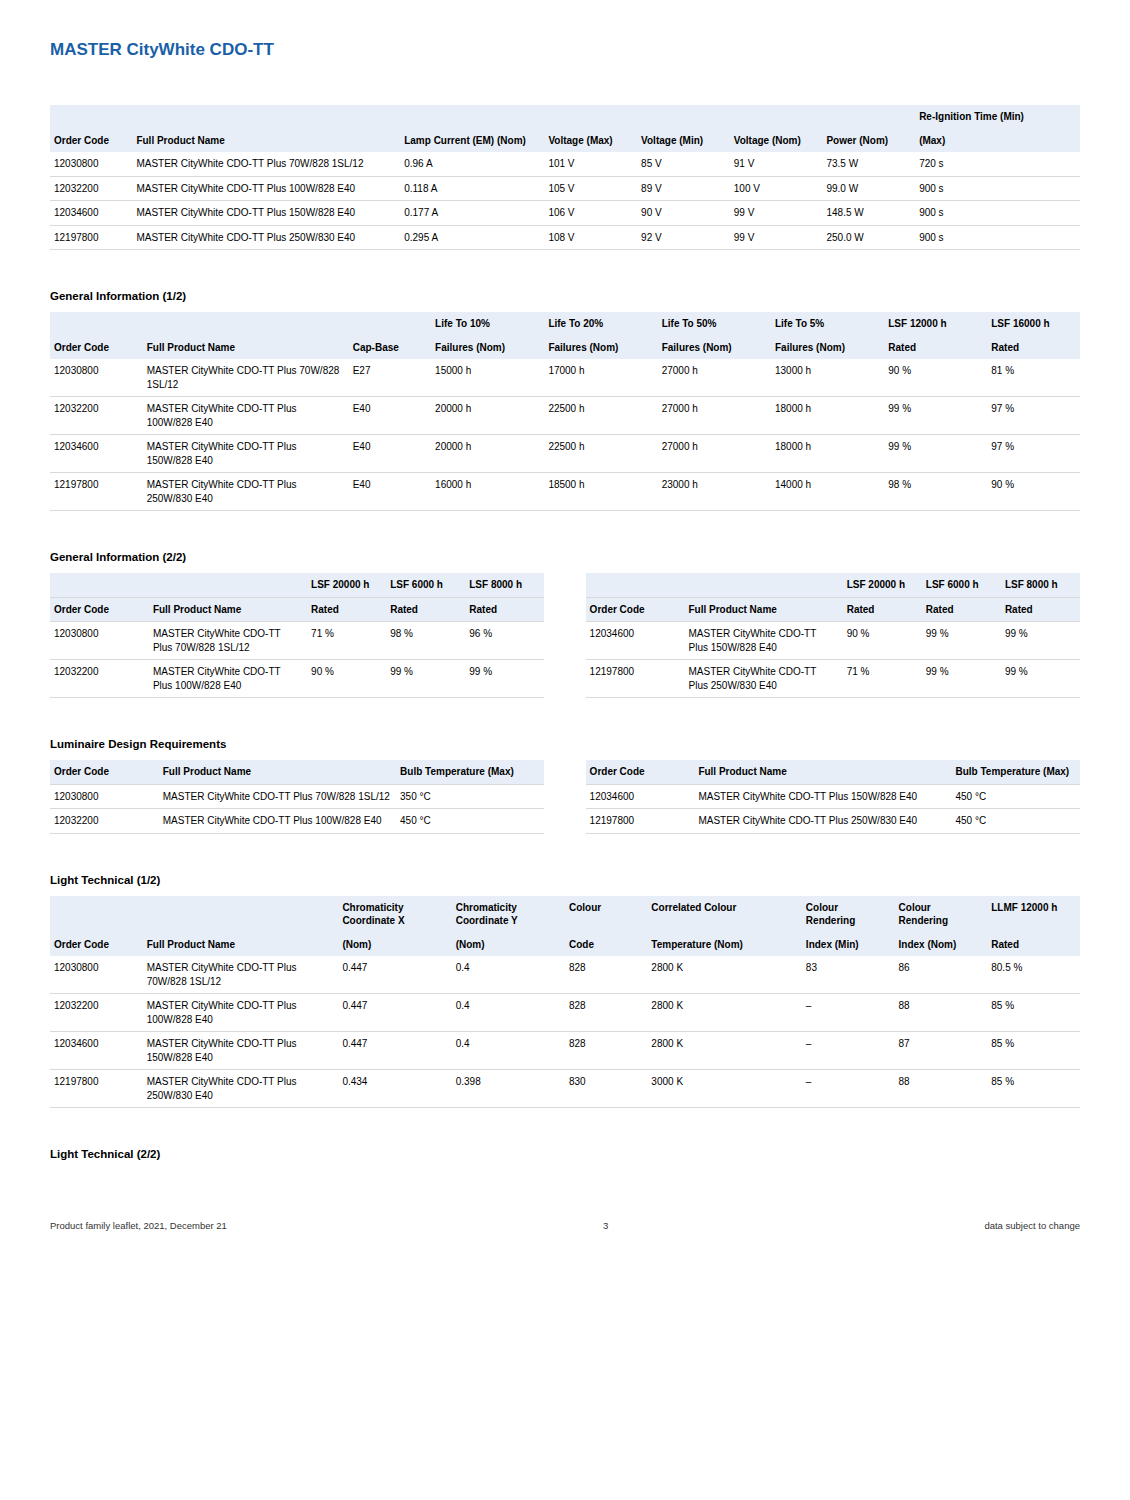MASTER CityWhite CDO-TT
| | | | | | | | Re-Ignition Time (Min) |
| --- | --- | --- | --- | --- | --- | --- | --- |
| Order Code | Full Product Name | Lamp Current (EM) (Nom) | Voltage (Max) | Voltage (Min) | Voltage (Nom) | Power (Nom) | (Max) |
| 12030800 | MASTER CityWhite CDO-TT Plus 70W/828 1SL/12 | 0.96 A | 101 V | 85 V | 91 V | 73.5 W | 720 s |
| 12032200 | MASTER CityWhite CDO-TT Plus 100W/828 E40 | 0.118 A | 105 V | 89 V | 100 V | 99.0 W | 900 s |
| 12034600 | MASTER CityWhite CDO-TT Plus 150W/828 E40 | 0.177 A | 106 V | 90 V | 99 V | 148.5 W | 900 s |
| 12197800 | MASTER CityWhite CDO-TT Plus 250W/830 E40 | 0.295 A | 108 V | 92 V | 99 V | 250.0 W | 900 s |
General Information (1/2)
| | | | Life To 10% | Life To 20% | Life To 50% | Life To 5% | LSF 12000 h | LSF 16000 h |
| --- | --- | --- | --- | --- | --- | --- | --- | --- |
| Order Code | Full Product Name | Cap-Base | Failures (Nom) | Failures (Nom) | Failures (Nom) | Failures (Nom) | Rated | Rated |
| 12030800 | MASTER CityWhite CDO-TT Plus 70W/828 1SL/12 | E27 | 15000 h | 17000 h | 27000 h | 13000 h | 90 % | 81 % |
| 12032200 | MASTER CityWhite CDO-TT Plus 100W/828 E40 | E40 | 20000 h | 22500 h | 27000 h | 18000 h | 99 % | 97 % |
| 12034600 | MASTER CityWhite CDO-TT Plus 150W/828 E40 | E40 | 20000 h | 22500 h | 27000 h | 18000 h | 99 % | 97 % |
| 12197800 | MASTER CityWhite CDO-TT Plus 250W/830 E40 | E40 | 16000 h | 18500 h | 23000 h | 14000 h | 98 % | 90 % |
General Information (2/2)
| / / / LSF 20000 h / LSF 6000 h / LSF 8000 h / / --- / --- / --- / --- / --- / / Order Code / Full Product Name / Rated / Rated / Rated / / 12030800 / MASTER CityWhite CDO-TT Plus 70W/828 1SL/12 / 71 % / 98 % / 96 % / / 12032200 / MASTER CityWhite CDO-TT Plus 100W/828 E40 / 90 % / 99 % / 99 % / | | / / / LSF 20000 h / LSF 6000 h / LSF 8000 h / / --- / --- / --- / --- / --- / / Order Code / Full Product Name / Rated / Rated / Rated / / 12034600 / MASTER CityWhite CDO-TT Plus 150W/828 E40 / 90 % / 99 % / 99 % / / 12197800 / MASTER CityWhite CDO-TT Plus 250W/830 E40 / 71 % / 99 % / 99 % / |
Luminaire Design Requirements
| / Order Code / Full Product Name / Bulb Temperature (Max) / / --- / --- / --- / / 12030800 / MASTER CityWhite CDO-TT Plus 70W/828 1SL/12 / 350 °C / / 12032200 / MASTER CityWhite CDO-TT Plus 100W/828 E40 / 450 °C / | | / Order Code / Full Product Name / Bulb Temperature (Max) / / --- / --- / --- / / 12034600 / MASTER CityWhite CDO-TT Plus 150W/828 E40 / 450 °C / / 12197800 / MASTER CityWhite CDO-TT Plus 250W/830 E40 / 450 °C / |
Light Technical (1/2)
| | | Chromaticity Coordinate X | Chromaticity Coordinate Y | Colour | Correlated Colour | Colour Rendering | Colour Rendering | LLMF 12000 h |
| --- | --- | --- | --- | --- | --- | --- | --- | --- |
| Order Code | Full Product Name | (Nom) | (Nom) | Code | Temperature (Nom) | Index (Min) | Index (Nom) | Rated |
| 12030800 | MASTER CityWhite CDO-TT Plus 70W/828 1SL/12 | 0.447 | 0.4 | 828 | 2800 K | 83 | 86 | 80.5 % |
| 12032200 | MASTER CityWhite CDO-TT Plus 100W/828 E40 | 0.447 | 0.4 | 828 | 2800 K | – | 88 | 85 % |
| 12034600 | MASTER CityWhite CDO-TT Plus 150W/828 E40 | 0.447 | 0.4 | 828 | 2800 K | – | 87 | 85 % |
| 12197800 | MASTER CityWhite CDO-TT Plus 250W/830 E40 | 0.434 | 0.398 | 830 | 3000 K | – | 88 | 85 % |
Light Technical (2/2)
Product family leaflet, 2021, December 21
3
data subject to change